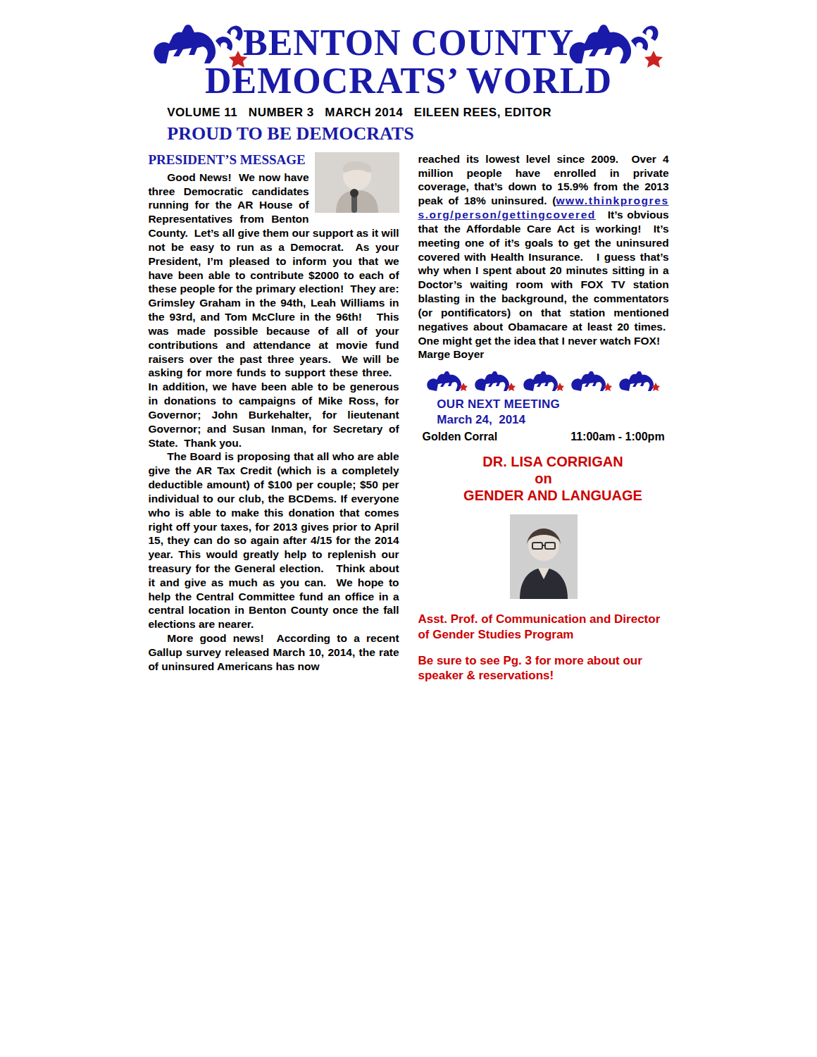Benton County
Democrats’ World
VOLUME 11 NUMBER 3 MARCH 2014 EILEEN REES, EDITOR
Proud to be Democrats
President’s Message
Good News! We now have three Democratic candidates running for the AR House of Representatives from Benton County. Let’s all give them our support as it will not be easy to run as a Democrat. As your President, I’m pleased to inform you that we have been able to contribute $2000 to each of these people for the primary election! They are: Grimsley Graham in the 94th, Leah Williams in the 93rd, and Tom McClure in the 96th! This was made possible because of all of your contributions and attendance at movie fund raisers over the past three years. We will be asking for more funds to support these three. In addition, we have been able to be generous in donations to campaigns of Mike Ross, for Governor; John Burkehalter, for lieutenant Governor; and Susan Inman, for Secretary of State. Thank you.
The Board is proposing that all who are able give the AR Tax Credit (which is a completely deductible amount) of $100 per couple; $50 per individual to our club, the BCDems. If everyone who is able to make this donation that comes right off your taxes, for 2013 gives prior to April 15, they can do so again after 4/15 for the 2014 year. This would greatly help to replenish our treasury for the General election. Think about it and give as much as you can. We hope to help the Central Committee fund an office in a central location in Benton County once the fall elections are nearer.
More good news! According to a recent Gallup survey released March 10, 2014, the rate of uninsured Americans has now
reached its lowest level since 2009. Over 4 million people have enrolled in private coverage, that’s down to 15.9% from the 2013 peak of 18% uninsured. (www.thinkprogress.org/person/gettingcovered It’s obvious that the Affordable Care Act is working! It’s meeting one of it’s goals to get the uninsured covered with Health Insurance. I guess that’s why when I spent about 20 minutes sitting in a Doctor’s waiting room with FOX TV station blasting in the background, the commentators (or pontificators) on that station mentioned negatives about Obamacare at least 20 times. One might get the idea that I never watch FOX!
Marge Boyer
OUR NEXT MEETING
March 24, 2014
Golden Corral 11:00am - 1:00pm
DR. LISA CORRIGAN
on
GENDER AND LANGUAGE
Asst. Prof. of Communication and Director of Gender Studies Program
Be sure to see Pg. 3 for more about our speaker & reservations!